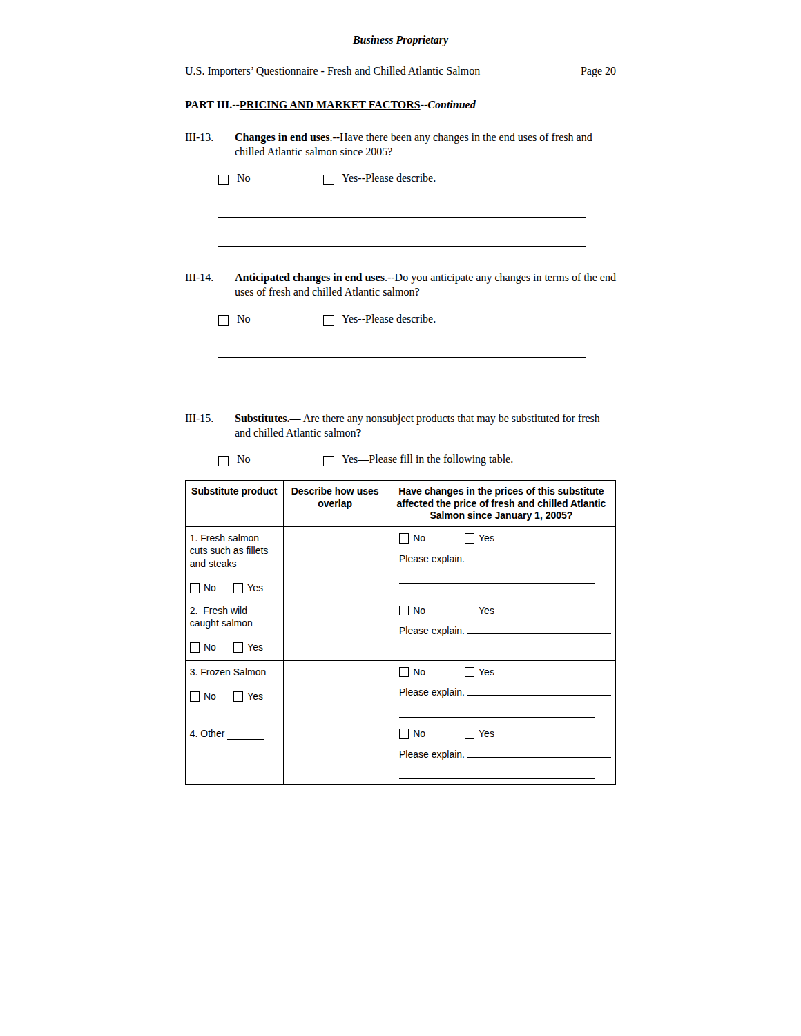Business Proprietary
U.S. Importers’ Questionnaire - Fresh and Chilled Atlantic Salmon
Page 20
PART III.--PRICING AND MARKET FACTORS--Continued
III-13.
Changes in end uses.--Have there been any changes in the end uses of fresh and chilled Atlantic salmon since 2005?
No Yes--Please describe.
III-14.
Anticipated changes in end uses.--Do you anticipate any changes in terms of the end uses of fresh and chilled Atlantic salmon?
No Yes--Please describe.
III-15.
Substitutes.— Are there any nonsubject products that may be substituted for fresh and chilled Atlantic salmon?
No Yes—Please fill in the following table.
| Substitute product | Describe how uses overlap | Have changes in the prices of this substitute affected the price of fresh and chilled Atlantic Salmon since January 1, 2005? |
| --- | --- | --- |
| 1. Fresh salmon cuts such as fillets and steaks No Yes | | No Yes Please explain. |
| 2. Fresh wild caught salmon No Yes | | No Yes Please explain. |
| 3. Frozen Salmon No Yes | | No Yes Please explain. |
| 4. Other | | No Yes Please explain. |